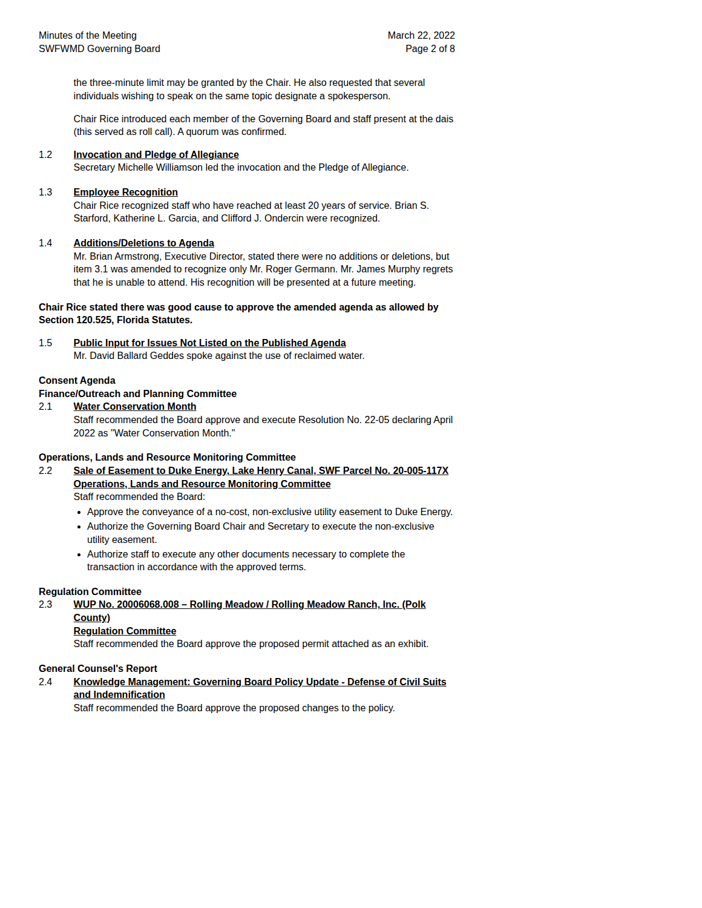Minutes of the Meeting SWFWMD Governing Board
March 22, 2022 Page 2 of 8
the three-minute limit may be granted by the Chair. He also requested that several individuals wishing to speak on the same topic designate a spokesperson.
Chair Rice introduced each member of the Governing Board and staff present at the dais (this served as roll call). A quorum was confirmed.
1.2
Invocation and Pledge of Allegiance
Secretary Michelle Williamson led the invocation and the Pledge of Allegiance.
1.3
Employee Recognition
Chair Rice recognized staff who have reached at least 20 years of service. Brian S. Starford, Katherine L. Garcia, and Clifford J. Ondercin were recognized.
1.4
Additions/Deletions to Agenda
Mr. Brian Armstrong, Executive Director, stated there were no additions or deletions, but item 3.1 was amended to recognize only Mr. Roger Germann. Mr. James Murphy regrets that he is unable to attend. His recognition will be presented at a future meeting.
Chair Rice stated there was good cause to approve the amended agenda as allowed by Section 120.525, Florida Statutes.
1.5
Public Input for Issues Not Listed on the Published Agenda
Mr. David Ballard Geddes spoke against the use of reclaimed water.
Consent Agenda
Finance/Outreach and Planning Committee
2.1
Water Conservation Month
Staff recommended the Board approve and execute Resolution No. 22-05 declaring April 2022 as "Water Conservation Month."
Operations, Lands and Resource Monitoring Committee
2.2
Sale of Easement to Duke Energy, Lake Henry Canal, SWF Parcel No. 20-005-117X
Operations, Lands and Resource Monitoring Committee
Staff recommended the Board:
Approve the conveyance of a no-cost, non-exclusive utility easement to Duke Energy.
Authorize the Governing Board Chair and Secretary to execute the non-exclusive utility easement.
Authorize staff to execute any other documents necessary to complete the transaction in accordance with the approved terms.
Regulation Committee
2.3
WUP No. 20006068.008 – Rolling Meadow / Rolling Meadow Ranch, Inc. (Polk County)
Regulation Committee
Staff recommended the Board approve the proposed permit attached as an exhibit.
General Counsel's Report
2.4
Knowledge Management: Governing Board Policy Update - Defense of Civil Suits and Indemnification
Staff recommended the Board approve the proposed changes to the policy.